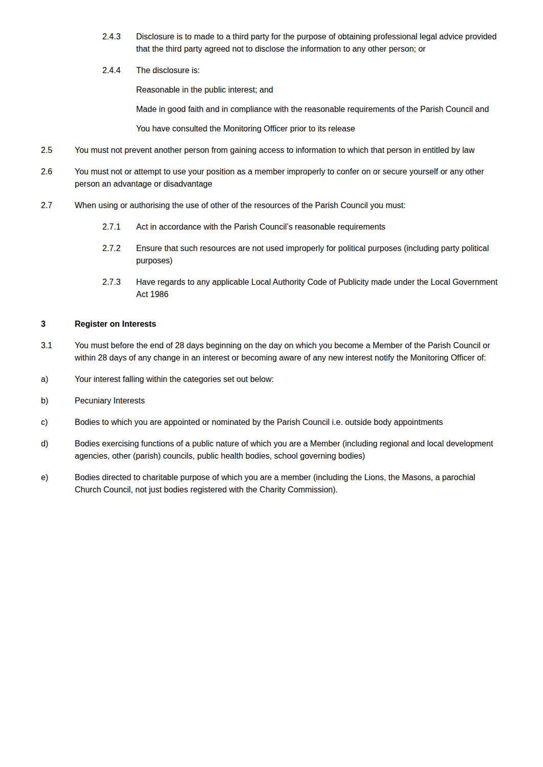2.4.3
Disclosure is to made to a third party for the purpose of obtaining professional legal advice provided that the third party agreed not to disclose the information to any other person; or
2.4.4
The disclosure is:
Reasonable in the public interest; and
Made in good faith and in compliance with the reasonable requirements of the Parish Council and
You have consulted the Monitoring Officer prior to its release
2.5
You must not prevent another person from gaining access to information to which that person in entitled by law
2.6
You must not or attempt to use your position as a member improperly to confer on or secure yourself or any other person an advantage or disadvantage
2.7
When using or authorising the use of other of the resources of the Parish Council you must:
2.7.1
Act in accordance with the Parish Council’s reasonable requirements
2.7.2
Ensure that such resources are not used improperly for political purposes (including party political purposes)
2.7.3
Have regards to any applicable Local Authority Code of Publicity made under the Local Government Act 1986
3 Register on Interests
3.1
You must before the end of 28 days beginning on the day on which you become a Member of the Parish Council or within 28 days of any change in an interest or becoming aware of any new interest notify the Monitoring Officer of:
a)
Your interest falling within the categories set out below:
b)
Pecuniary Interests
c)
Bodies to which you are appointed or nominated by the Parish Council i.e. outside body appointments
d)
Bodies exercising functions of a public nature of which you are a Member (including regional and local development agencies, other (parish) councils, public health bodies, school governing bodies)
e)
Bodies directed to charitable purpose of which you are a member (including the Lions, the Masons, a parochial Church Council, not just bodies registered with the Charity Commission).